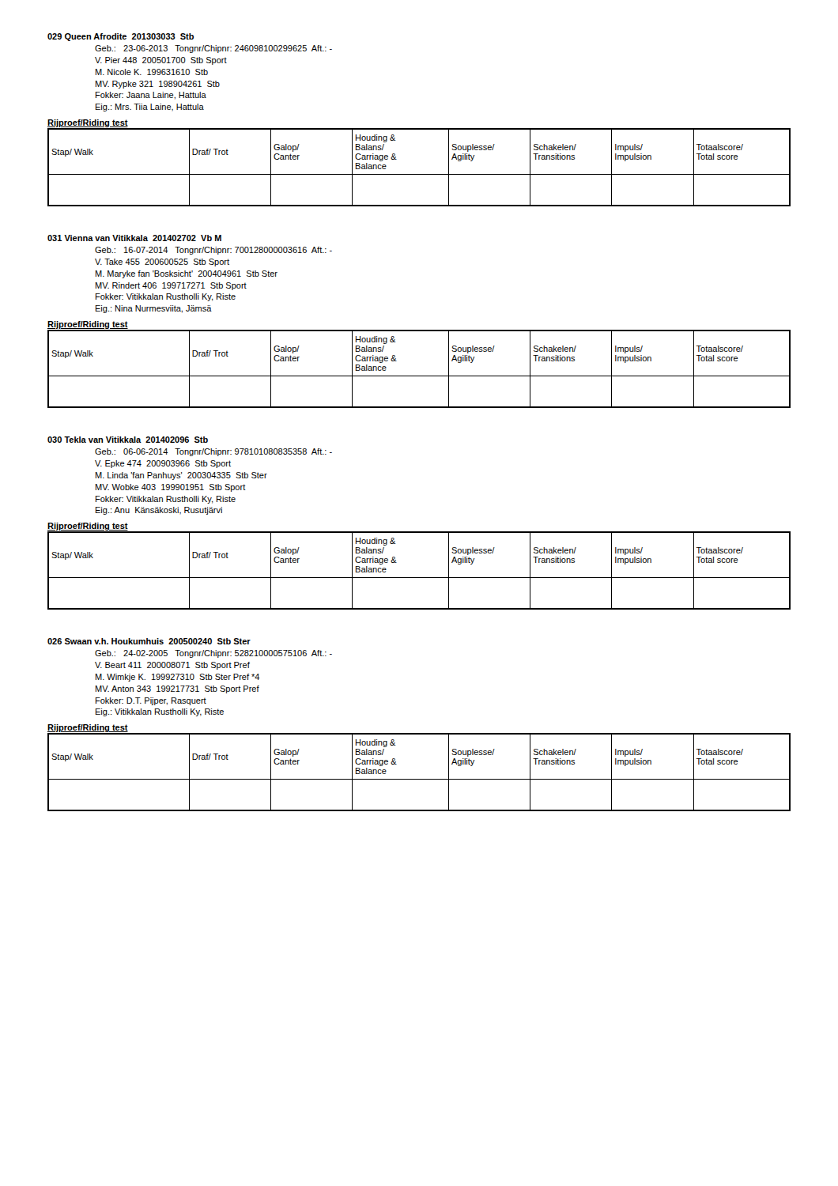029 Queen Afrodite 201303033 Stb
Geb.: 23-06-2013 Tongnr/Chipnr: 246098100299625 Aft.: -
V. Pier 448 200501700 Stb Sport
M. Nicole K. 199631610 Stb
MV. Rypke 321 198904261 Stb
Fokker: Jaana Laine, Hattula
Eig.: Mrs. Tiia Laine, Hattula
Rijproef/Riding test
| Stap/ Walk | Draf/ Trot | Galop/ Canter | Houding & Balans/ Carriage & Balance | Souplesse/ Agility | Schakelen/ Transitions | Impuls/ Impulsion | Totaalscore/ Total score |
031 Vienna van Vitikkala 201402702 Vb M
Geb.: 16-07-2014 Tongnr/Chipnr: 700128000003616 Aft.: -
V. Take 455 200600525 Stb Sport
M. Maryke fan 'Bosksicht' 200404961 Stb Ster
MV. Rindert 406 199717271 Stb Sport
Fokker: Vitikkalan Rustholli Ky, Riste
Eig.: Nina Nurmesviita, Jämsä
Rijproef/Riding test
| Stap/ Walk | Draf/ Trot | Galop/ Canter | Houding & Balans/ Carriage & Balance | Souplesse/ Agility | Schakelen/ Transitions | Impuls/ Impulsion | Totaalscore/ Total score |
030 Tekla van Vitikkala 201402096 Stb
Geb.: 06-06-2014 Tongnr/Chipnr: 978101080835358 Aft.: -
V. Epke 474 200903966 Stb Sport
M. Linda 'fan Panhuys' 200304335 Stb Ster
MV. Wobke 403 199901951 Stb Sport
Fokker: Vitikkalan Rustholli Ky, Riste
Eig.: Anu Känsäkoski, Rusutjärvi
Rijproef/Riding test
| Stap/ Walk | Draf/ Trot | Galop/ Canter | Houding & Balans/ Carriage & Balance | Souplesse/ Agility | Schakelen/ Transitions | Impuls/ Impulsion | Totaalscore/ Total score |
026 Swaan v.h. Houkumhuis 200500240 Stb Ster
Geb.: 24-02-2005 Tongnr/Chipnr: 528210000575106 Aft.: -
V. Beart 411 200008071 Stb Sport Pref
M. Wimkje K. 199927310 Stb Ster Pref *4
MV. Anton 343 199217731 Stb Sport Pref
Fokker: D.T. Pijper, Rasquert
Eig.: Vitikkalan Rustholli Ky, Riste
Rijproef/Riding test
| Stap/ Walk | Draf/ Trot | Galop/ Canter | Houding & Balans/ Carriage & Balance | Souplesse/ Agility | Schakelen/ Transitions | Impuls/ Impulsion | Totaalscore/ Total score |